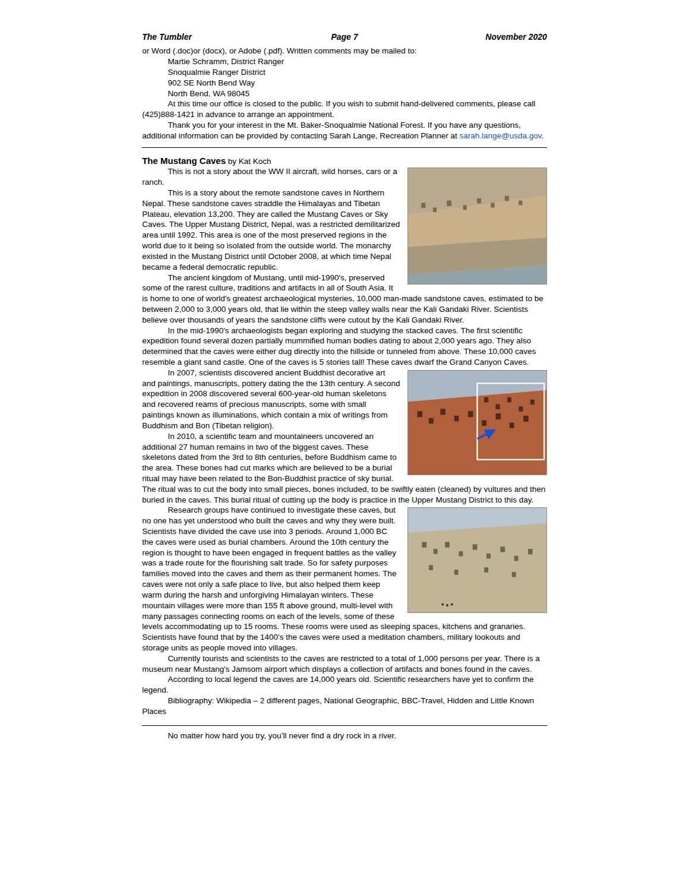The Tumbler
Page 7
November 2020
or Word (.doc)or (docx), or Adobe (.pdf). Written comments may be mailed to:
Martie Schramm, District Ranger
Snoqualmie Ranger District
902 SE North Bend Way
North Bend, WA 98045
At this time our office is closed to the public. If you wish to submit hand-delivered comments, please call (425)888-1421 in advance to arrange an appointment.
Thank you for your interest in the Mt. Baker-Snoqualmie National Forest. If you have any questions, additional information can be provided by contacting Sarah Lange, Recreation Planner at sarah.lange@usda.gov.
The Mustang Caves
by Kat Koch
This is not a story about the WW II aircraft, wild horses, cars or a ranch.
This is a story about the remote sandstone caves in Northern Nepal. These sandstone caves straddle the Himalayas and Tibetan Plateau, elevation 13,200. They are called the Mustang Caves or Sky Caves. The Upper Mustang District, Nepal, was a restricted demilitarized area until 1992. This area is one of the most preserved regions in the world due to it being so isolated from the outside world. The monarchy existed in the Mustang District until October 2008, at which time Nepal became a federal democratic republic.
The ancient kingdom of Mustang, until mid-1990's, preserved some of the rarest culture, traditions and artifacts in all of South Asia. It is home to one of world's greatest archaeological mysteries, 10,000 man-made sandstone caves, estimated to be between 2,000 to 3,000 years old, that lie within the steep valley walls near the Kali Gandaki River. Scientists believe over thousands of years the sandstone cliffs were cutout by the Kali Gandaki River.
In the mid-1990's archaeologists began exploring and studying the stacked caves. The first scientific expedition found several dozen partially mummified human bodies dating to about 2,000 years ago. They also determined that the caves were either dug directly into the hillside or tunneled from above. These 10,000 caves resemble a giant sand castle. One of the caves is 5 stories tall! These caves dwarf the Grand Canyon Caves.
In 2007, scientists discovered ancient Buddhist decorative art and paintings, manuscripts, pottery dating the the 13th century. A second expedition in 2008 discovered several 600-year-old human skeletons and recovered reams of precious manuscripts, some with small paintings known as illuminations, which contain a mix of writings from Buddhism and Bon (Tibetan religion).
In 2010, a scientific team and mountaineers uncovered an additional 27 human remains in two of the biggest caves. These skeletons dated from the 3rd to 8th centuries, before Buddhism came to the area. These bones had cut marks which are believed to be a burial ritual may have been related to the Bon-Buddhist practice of sky burial. The ritual was to cut the body into small pieces, bones included, to be swiftly eaten (cleaned) by vultures and then buried in the caves. This burial ritual of cutting up the body is practice in the Upper Mustang District to this day.
Research groups have continued to investigate these caves, but no one has yet understood who built the caves and why they were built. Scientists have divided the cave use into 3 periods. Around 1,000 BC the caves were used as burial chambers. Around the 10th century the region is thought to have been engaged in frequent battles as the valley was a trade route for the flourishing salt trade. So for safety purposes families moved into the caves and them as their permanent homes. The caves were not only a safe place to live, but also helped them keep warm during the harsh and unforgiving Himalayan winters. These mountain villages were more than 155 ft above ground, multi-level with many passages connecting rooms on each of the levels, some of these levels accommodating up to 15 rooms. These rooms were used as sleeping spaces, kitchens and granaries. Scientists have found that by the 1400's the caves were used a meditation chambers, military lookouts and storage units as people moved into villages.
Currently tourists and scientists to the caves are restricted to a total of 1,000 persons per year. There is a museum near Mustang's Jamsom airport which displays a collection of artifacts and bones found in the caves.
According to local legend the caves are 14,000 years old. Scientific researchers have yet to confirm the legend.
Bibliography: Wikipedia – 2 different pages, National Geographic, BBC-Travel, Hidden and Little Known Places
No matter how hard you try, you’ll never find a dry rock in a river.